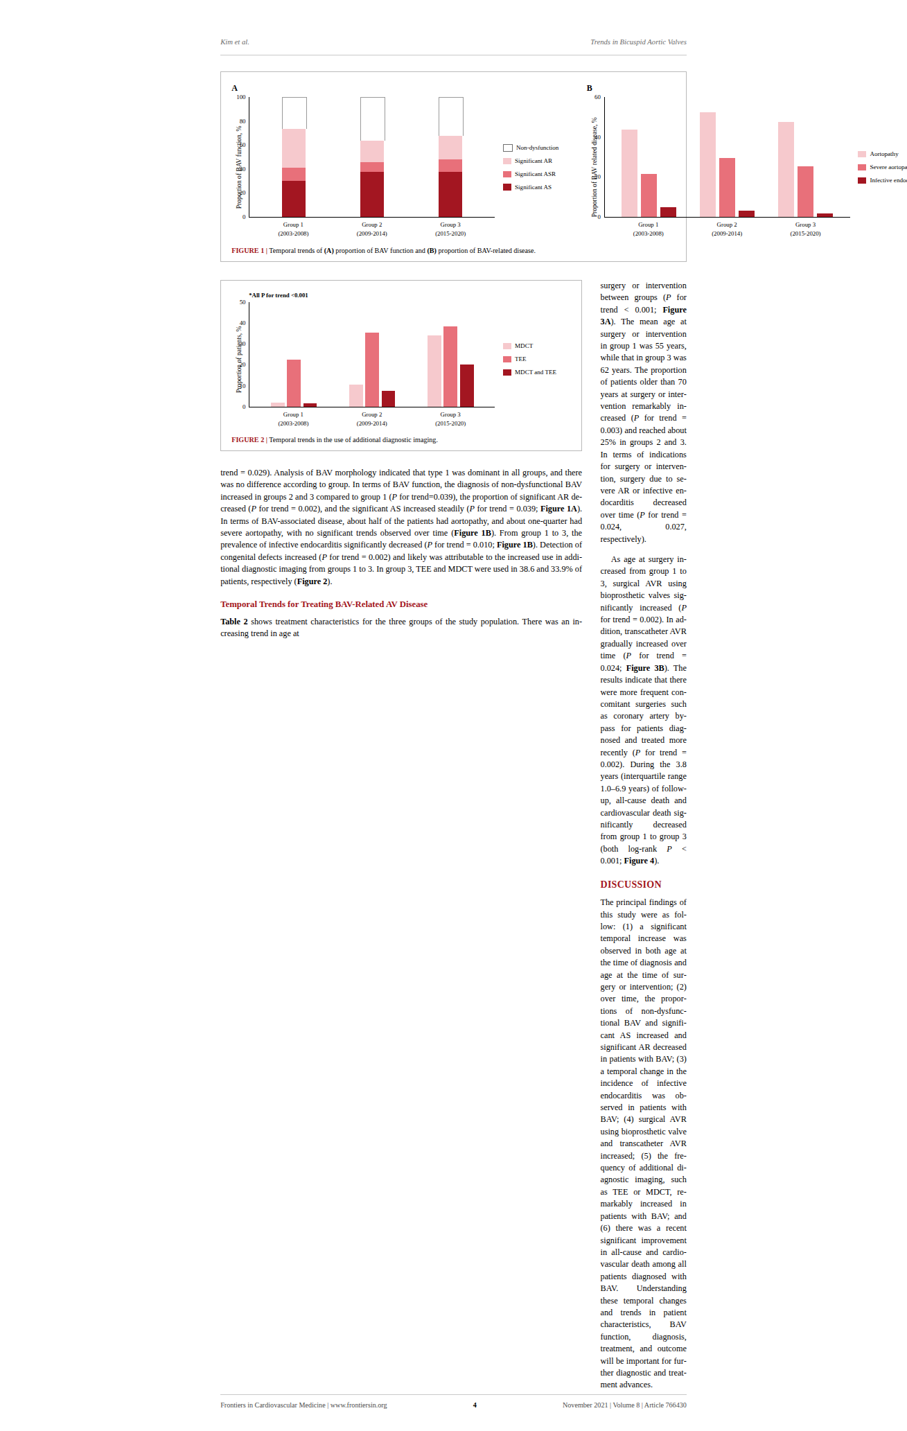Kim et al.
Trends in Bicuspid Aortic Valves
A
Proportion of BAV function, %
100 80 60 40 20 0
Group 1
(2003-2008)
Group 2
(2009-2014)
Group 3
(2015-2020)
Non-dysfunction
Significant AR
Significant ASR
Significant AS
B
Proportion of BAV related disease, %
60 40 20 0
Group 1
(2003-2008)
Group 2
(2009-2014)
Group 3
(2015-2020)
Aortopathy
Severe aortopathy
Infective endocarditis
FIGURE 1 | Temporal trends of (A) proportion of BAV function and (B) proportion of BAV-related disease.
Proportion of patients, %
*All P for trend <0.001
50 40 30 20 10 0
Group 1
(2003-2008)
Group 2
(2009-2014)
Group 3
(2015-2020)
MDCT
TEE
MDCT and TEE
FIGURE 2 | Temporal trends in the use of additional diagnostic imaging.
trend = 0.029). Analysis of BAV morphology indicated that type 1 was dominant in all groups, and there was no difference according to group. In terms of BAV function, the diagnosis of non-dysfunctional BAV increased in groups 2 and 3 compared to group 1 (P for trend=0.039), the proportion of significant AR decreased (P for trend = 0.002), and the significant AS increased steadily (P for trend = 0.039; Figure 1A). In terms of BAV-associated disease, about half of the patients had aortopathy, and about one-quarter had severe aortopathy, with no significant trends observed over time (Figure 1B). From group 1 to 3, the prevalence of infective endocarditis significantly decreased (P for trend = 0.010; Figure 1B). Detection of congenital defects increased (P for trend = 0.002) and likely was attributable to the increased use in additional diagnostic imaging from groups 1 to 3. In group 3, TEE and MDCT were used in 38.6 and 33.9% of patients, respectively (Figure 2).
Temporal Trends for Treating BAV-Related AV Disease
Table 2 shows treatment characteristics for the three groups of the study population. There was an increasing trend in age at
surgery or intervention between groups (P for trend < 0.001; Figure 3A). The mean age at surgery or intervention in group 1 was 55 years, while that in group 3 was 62 years. The proportion of patients older than 70 years at surgery or intervention remarkably increased (P for trend = 0.003) and reached about 25% in groups 2 and 3. In terms of indications for surgery or intervention, surgery due to severe AR or infective endocarditis decreased over time (P for trend = 0.024, 0.027, respectively).
As age at surgery increased from group 1 to 3, surgical AVR using bioprosthetic valves significantly increased (P for trend = 0.002). In addition, transcatheter AVR gradually increased over time (P for trend = 0.024; Figure 3B). The results indicate that there were more frequent concomitant surgeries such as coronary artery bypass for patients diagnosed and treated more recently (P for trend = 0.002). During the 3.8 years (interquartile range 1.0–6.9 years) of follow-up, all-cause death and cardiovascular death significantly decreased from group 1 to group 3 (both log-rank P < 0.001; Figure 4).
Discussion
The principal findings of this study were as follow: (1) a significant temporal increase was observed in both age at the time of diagnosis and age at the time of surgery or intervention; (2) over time, the proportions of non-dysfunctional BAV and significant AS increased and significant AR decreased in patients with BAV; (3) a temporal change in the incidence of infective endocarditis was observed in patients with BAV; (4) surgical AVR using bioprosthetic valve and transcatheter AVR increased; (5) the frequency of additional diagnostic imaging, such as TEE or MDCT, remarkably increased in patients with BAV; and (6) there was a recent significant improvement in all-cause and cardiovascular death among all patients diagnosed with BAV. Understanding these temporal changes and trends in patient characteristics, BAV function, diagnosis, treatment, and outcome will be important for further diagnostic and treatment advances.
Frontiers in Cardiovascular Medicine | www.frontiersin.org
4
November 2021 | Volume 8 | Article 766430